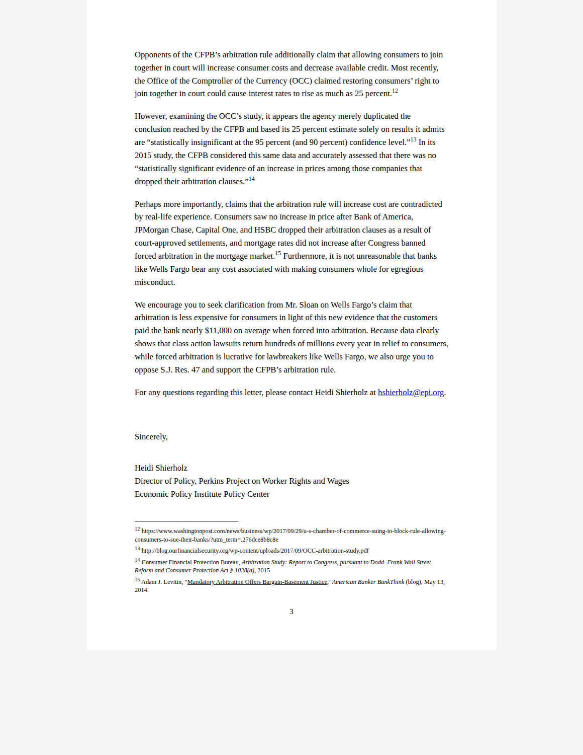Opponents of the CFPB’s arbitration rule additionally claim that allowing consumers to join together in court will increase consumer costs and decrease available credit. Most recently, the Office of the Comptroller of the Currency (OCC) claimed restoring consumers’ right to join together in court could cause interest rates to rise as much as 25 percent.12
However, examining the OCC’s study, it appears the agency merely duplicated the conclusion reached by the CFPB and based its 25 percent estimate solely on results it admits are “statistically insignificant at the 95 percent (and 90 percent) confidence level.”13 In its 2015 study, the CFPB considered this same data and accurately assessed that there was no “statistically significant evidence of an increase in prices among those companies that dropped their arbitration clauses.”14
Perhaps more importantly, claims that the arbitration rule will increase cost are contradicted by real-life experience. Consumers saw no increase in price after Bank of America, JPMorgan Chase, Capital One, and HSBC dropped their arbitration clauses as a result of court-approved settlements, and mortgage rates did not increase after Congress banned forced arbitration in the mortgage market.15 Furthermore, it is not unreasonable that banks like Wells Fargo bear any cost associated with making consumers whole for egregious misconduct.
We encourage you to seek clarification from Mr. Sloan on Wells Fargo’s claim that arbitration is less expensive for consumers in light of this new evidence that the customers paid the bank nearly $11,000 on average when forced into arbitration. Because data clearly shows that class action lawsuits return hundreds of millions every year in relief to consumers, while forced arbitration is lucrative for lawbreakers like Wells Fargo, we also urge you to oppose S.J. Res. 47 and support the CFPB’s arbitration rule.
For any questions regarding this letter, please contact Heidi Shierholz at hshierholz@epi.org.
Sincerely,
Heidi Shierholz
Director of Policy, Perkins Project on Worker Rights and Wages
Economic Policy Institute Policy Center
12 https://www.washingtonpost.com/news/business/wp/2017/09/29/u-s-chamber-of-commerce-suing-to-block-rule-allowing-consumers-to-sue-their-banks/?utm_term=.276dce8b8c8e
13 http://blog.ourfinancialsecurity.org/wp-content/uploads/2017/09/OCC-arbitration-study.pdf
14 Consumer Financial Protection Bureau, Arbitration Study: Report to Congress, pursuant to Dodd–Frank Wall Street Reform and Consumer Protection Act § 1028(a), 2015
15 Adam J. Levitin, “Mandatory Arbitration Offers Bargain-Basement Justice,’ American Banker BankThink (blog), May 13, 2014.
3